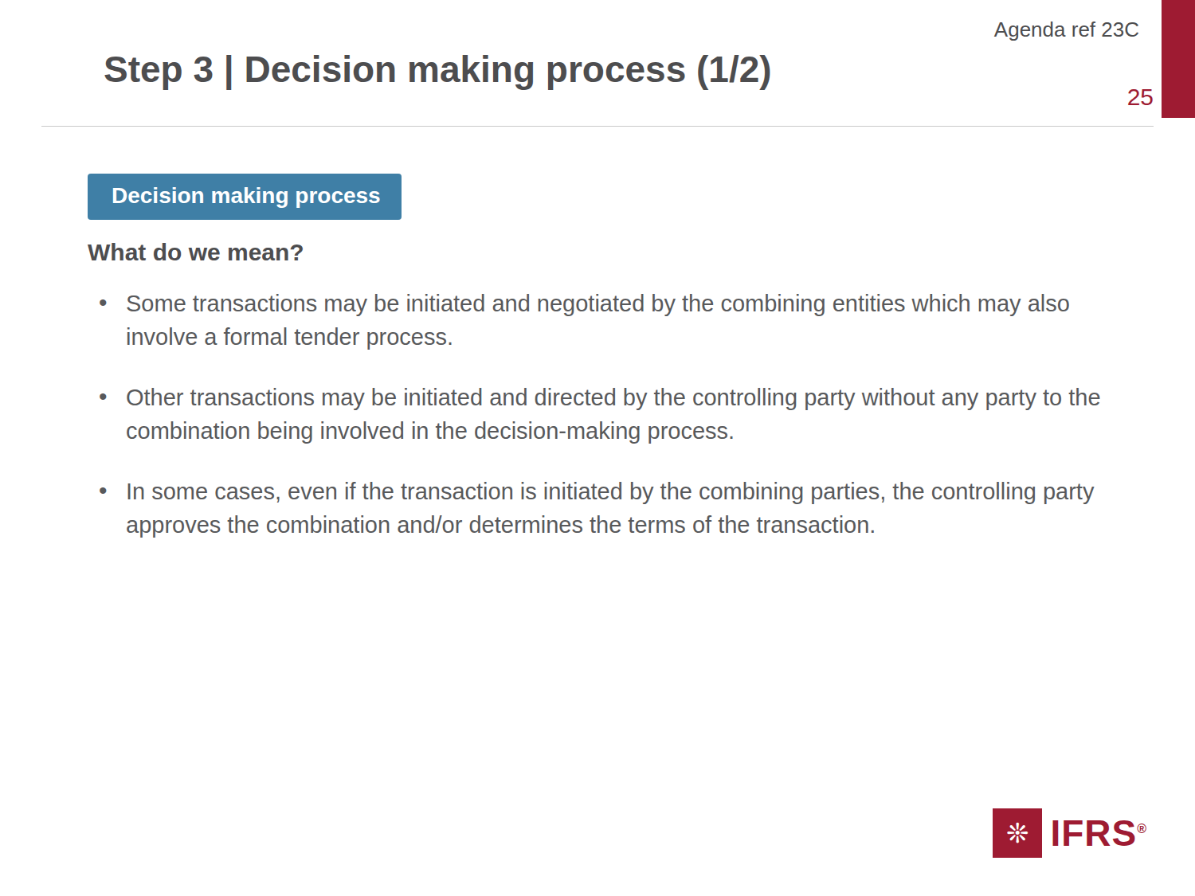Agenda ref 23C
25
Step 3 | Decision making process (1/2)
Decision making process
What do we mean?
Some transactions may be initiated and negotiated by the combining entities which may also involve a formal tender process.
Other transactions may be initiated and directed by the controlling party without any party to the combination being involved in the decision-making process.
In some cases, even if the transaction is initiated by the combining parties, the controlling party approves the combination and/or determines the terms of the transaction.
❊
IFRS®